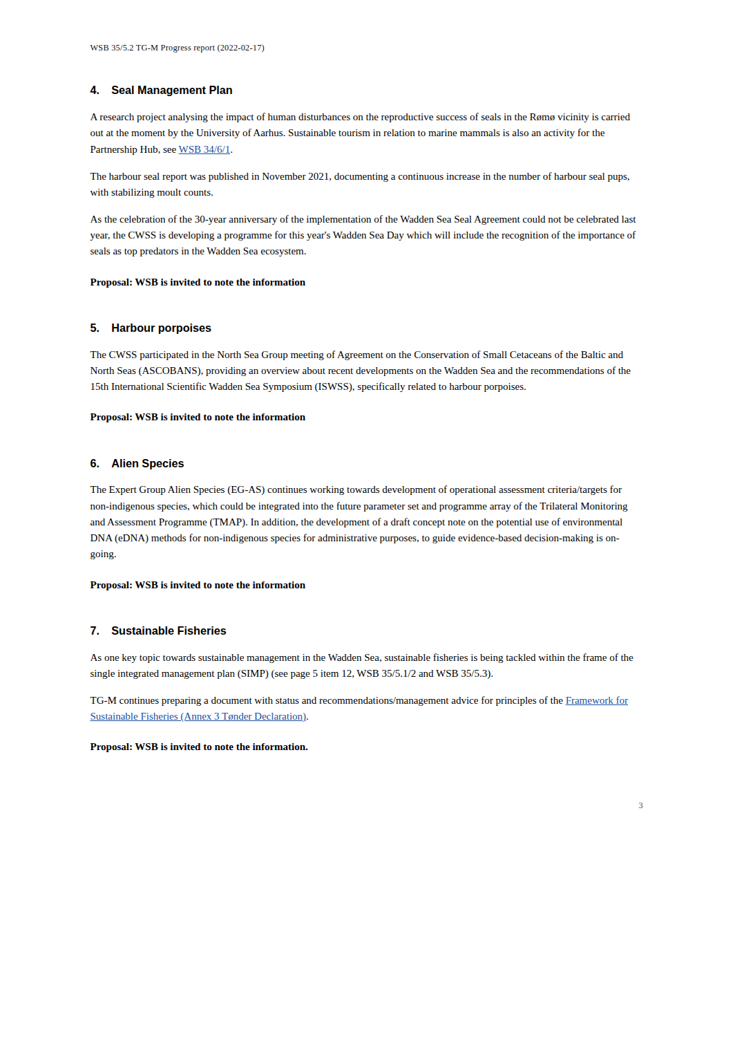WSB 35/5.2 TG-M Progress report (2022-02-17)
4. Seal Management Plan
A research project analysing the impact of human disturbances on the reproductive success of seals in the Rømø vicinity is carried out at the moment by the University of Aarhus. Sustainable tourism in relation to marine mammals is also an activity for the Partnership Hub, see WSB 34/6/1.
The harbour seal report was published in November 2021, documenting a continuous increase in the number of harbour seal pups, with stabilizing moult counts.
As the celebration of the 30-year anniversary of the implementation of the Wadden Sea Seal Agreement could not be celebrated last year, the CWSS is developing a programme for this year's Wadden Sea Day which will include the recognition of the importance of seals as top predators in the Wadden Sea ecosystem.
Proposal: WSB is invited to note the information
5. Harbour porpoises
The CWSS participated in the North Sea Group meeting of Agreement on the Conservation of Small Cetaceans of the Baltic and North Seas (ASCOBANS), providing an overview about recent developments on the Wadden Sea and the recommendations of the 15th International Scientific Wadden Sea Symposium (ISWSS), specifically related to harbour porpoises.
Proposal: WSB is invited to note the information
6. Alien Species
The Expert Group Alien Species (EG-AS) continues working towards development of operational assessment criteria/targets for non-indigenous species, which could be integrated into the future parameter set and programme array of the Trilateral Monitoring and Assessment Programme (TMAP). In addition, the development of a draft concept note on the potential use of environmental DNA (eDNA) methods for non-indigenous species for administrative purposes, to guide evidence-based decision-making is on-going.
Proposal: WSB is invited to note the information
7. Sustainable Fisheries
As one key topic towards sustainable management in the Wadden Sea, sustainable fisheries is being tackled within the frame of the single integrated management plan (SIMP) (see page 5 item 12, WSB 35/5.1/2 and WSB 35/5.3).
TG-M continues preparing a document with status and recommendations/management advice for principles of the Framework for Sustainable Fisheries (Annex 3 Tønder Declaration).
Proposal: WSB is invited to note the information.
3